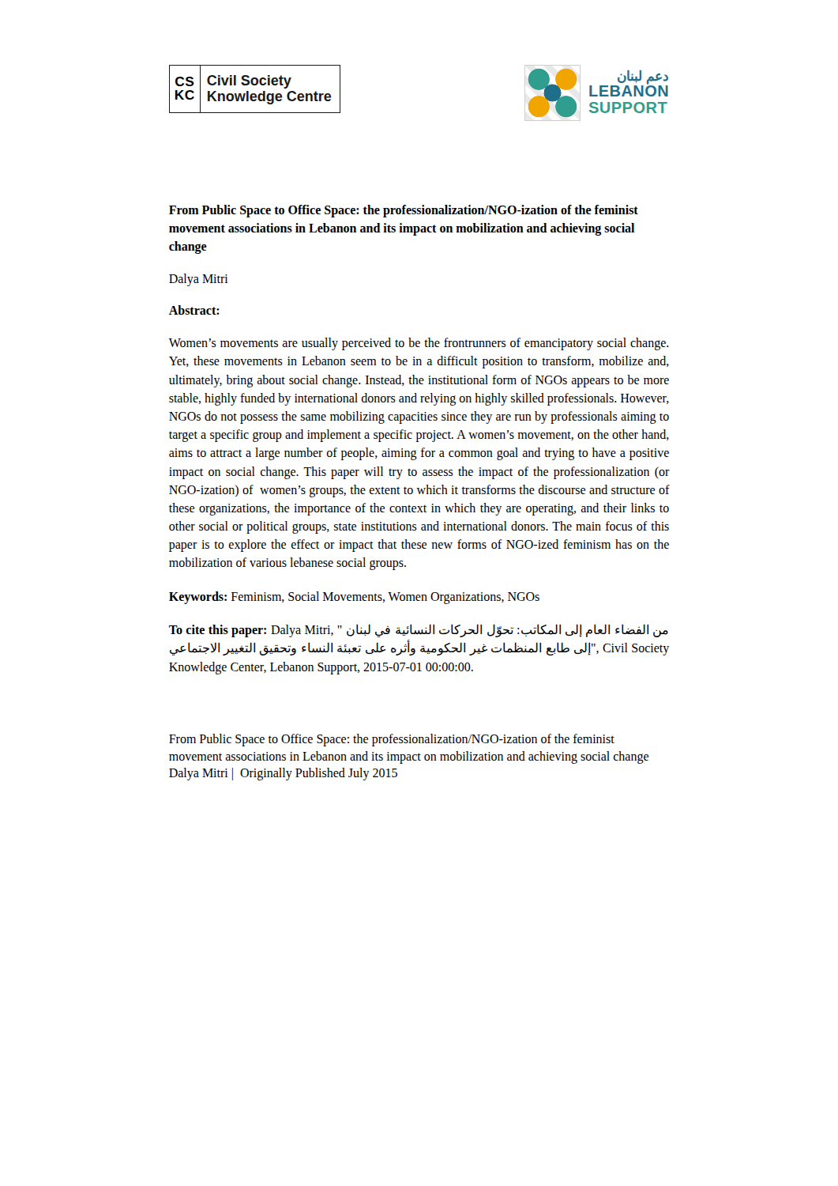CS KC
Civil Society
Knowledge Centre
دعم لبنان
LEBANON
SUPPORT
From Public Space to Office Space: the professionalization/NGO-ization of the feminist movement associations in Lebanon and its impact on mobilization and achieving social change
Dalya Mitri
Abstract:
Women’s movements are usually perceived to be the frontrunners of emancipatory social change. Yet, these movements in Lebanon seem to be in a difficult position to transform, mobilize and, ultimately, bring about social change. Instead, the institutional form of NGOs appears to be more stable, highly funded by international donors and relying on highly skilled professionals. However, NGOs do not possess the same mobilizing capacities since they are run by professionals aiming to target a specific group and implement a specific project. A women’s movement, on the other hand, aims to attract a large number of people, aiming for a common goal and trying to have a positive impact on social change. This paper will try to assess the impact of the professionalization (or NGO-ization) of women’s groups, the extent to which it transforms the discourse and structure of these organizations, the importance of the context in which they are operating, and their links to other social or political groups, state institutions and international donors. The main focus of this paper is to explore the effect or impact that these new forms of NGO-ized feminism has on the mobilization of various lebanese social groups.
Keywords: Feminism, Social Movements, Women Organizations, NGOs
To cite this paper: Dalya Mitri, " من الفضاء العام إلى المكاتب: تحوّل الحركات النسائية في لبنان إلى طابع المنظمات غير الحكومية وأثره على تعبئة النساء وتحقيق التغيير الاجتماعي", Civil Society Knowledge Center, Lebanon Support, 2015-07-01 00:00:00.
From Public Space to Office Space: the professionalization/NGO-ization of the feminist movement associations in Lebanon and its impact on mobilization and achieving social change
Dalya Mitri | Originally Published July 2015